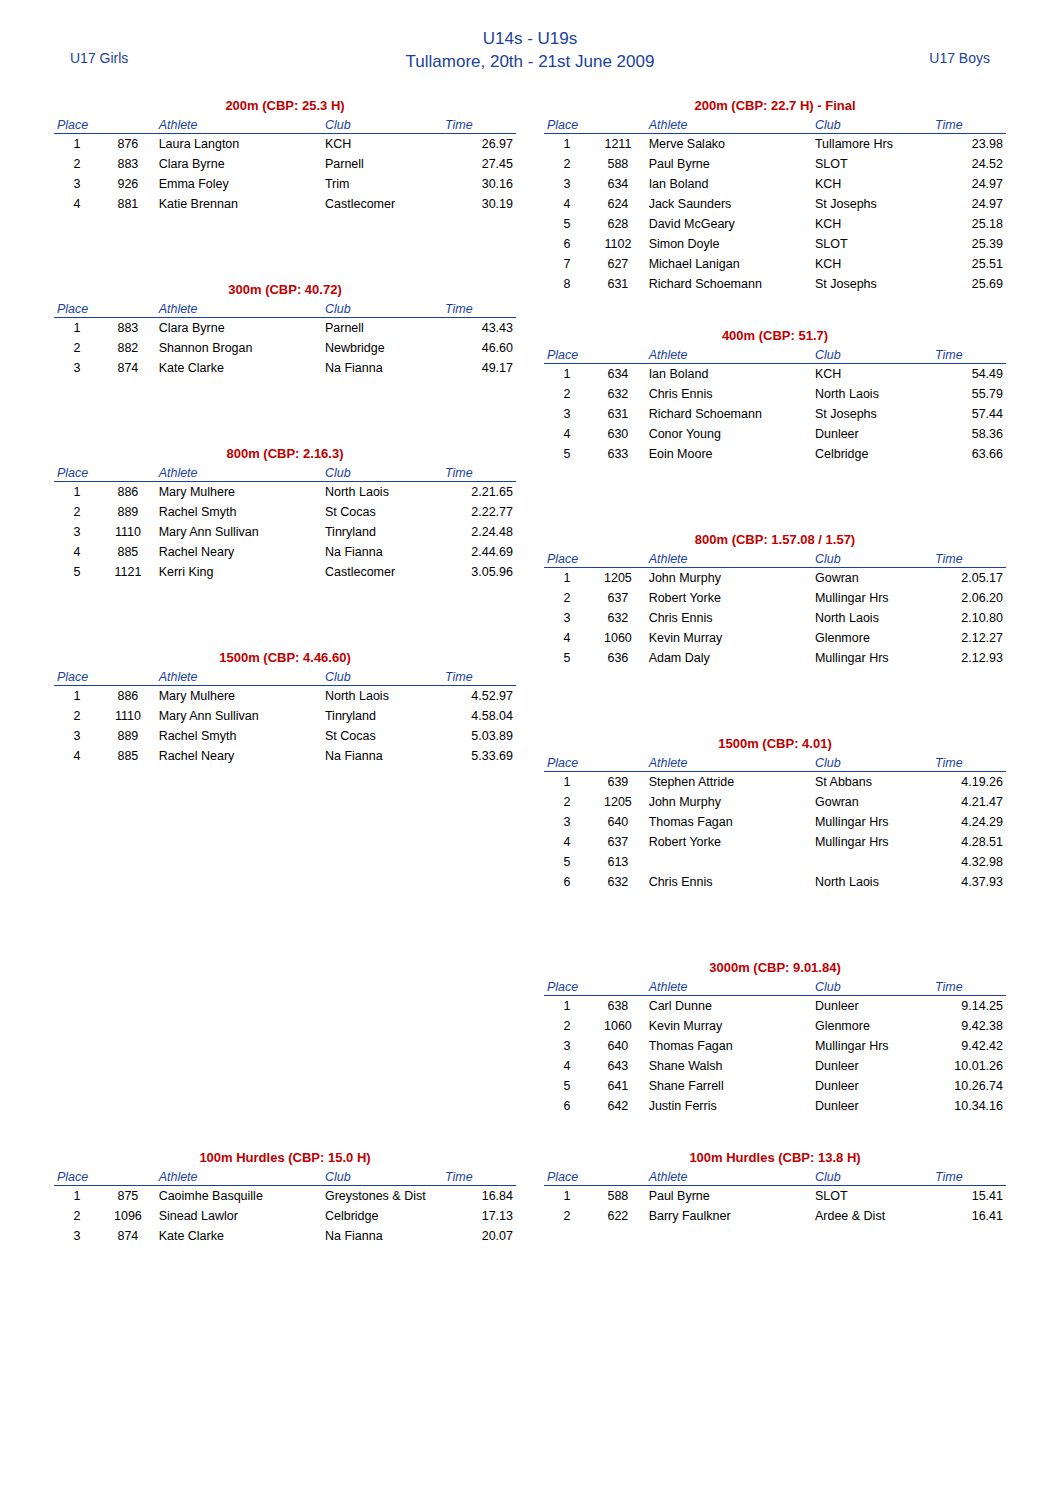U17 Girls
U14s - U19s
Tullamore, 20th - 21st June 2009
U17 Boys
| 200m (CBP: 25.3 H) / Place / / Athlete / Club / Time / / --- / --- / --- / --- / --- / / 1 / 876 / Laura Langton / KCH / 26.97 / / 2 / 883 / Clara Byrne / Parnell / 27.45 / / 3 / 926 / Emma Foley / Trim / 30.16 / / 4 / 881 / Katie Brennan / Castlecomer / 30.19 / 300m (CBP: 40.72) / Place / / Athlete / Club / Time / / --- / --- / --- / --- / --- / / 1 / 883 / Clara Byrne / Parnell / 43.43 / / 2 / 882 / Shannon Brogan / Newbridge / 46.60 / / 3 / 874 / Kate Clarke / Na Fianna / 49.17 / 800m (CBP: 2.16.3) / Place / / Athlete / Club / Time / / --- / --- / --- / --- / --- / / 1 / 886 / Mary Mulhere / North Laois / 2.21.65 / / 2 / 889 / Rachel Smyth / St Cocas / 2.22.77 / / 3 / 1110 / Mary Ann Sullivan / Tinryland / 2.24.48 / / 4 / 885 / Rachel Neary / Na Fianna / 2.44.69 / / 5 / 1121 / Kerri King / Castlecomer / 3.05.96 / 1500m (CBP: 4.46.60) / Place / / Athlete / Club / Time / / --- / --- / --- / --- / --- / / 1 / 886 / Mary Mulhere / North Laois / 4.52.97 / / 2 / 1110 / Mary Ann Sullivan / Tinryland / 4.58.04 / / 3 / 889 / Rachel Smyth / St Cocas / 5.03.89 / / 4 / 885 / Rachel Neary / Na Fianna / 5.33.69 / | 200m (CBP: 22.7 H) - Final / Place / / Athlete / Club / Time / / --- / --- / --- / --- / --- / / 1 / 1211 / Merve Salako / Tullamore Hrs / 23.98 / / 2 / 588 / Paul Byrne / SLOT / 24.52 / / 3 / 634 / Ian Boland / KCH / 24.97 / / 4 / 624 / Jack Saunders / St Josephs / 24.97 / / 5 / 628 / David McGeary / KCH / 25.18 / / 6 / 1102 / Simon Doyle / SLOT / 25.39 / / 7 / 627 / Michael Lanigan / KCH / 25.51 / / 8 / 631 / Richard Schoemann / St Josephs / 25.69 / 400m (CBP: 51.7) / Place / / Athlete / Club / Time / / --- / --- / --- / --- / --- / / 1 / 634 / Ian Boland / KCH / 54.49 / / 2 / 632 / Chris Ennis / North Laois / 55.79 / / 3 / 631 / Richard Schoemann / St Josephs / 57.44 / / 4 / 630 / Conor Young / Dunleer / 58.36 / / 5 / 633 / Eoin Moore / Celbridge / 63.66 / 800m (CBP: 1.57.08 / 1.57) / Place / / Athlete / Club / Time / / --- / --- / --- / --- / --- / / 1 / 1205 / John Murphy / Gowran / 2.05.17 / / 2 / 637 / Robert Yorke / Mullingar Hrs / 2.06.20 / / 3 / 632 / Chris Ennis / North Laois / 2.10.80 / / 4 / 1060 / Kevin Murray / Glenmore / 2.12.27 / / 5 / 636 / Adam Daly / Mullingar Hrs / 2.12.93 / 1500m (CBP: 4.01) / Place / / Athlete / Club / Time / / --- / --- / --- / --- / --- / / 1 / 639 / Stephen Attride / St Abbans / 4.19.26 / / 2 / 1205 / John Murphy / Gowran / 4.21.47 / / 3 / 640 / Thomas Fagan / Mullingar Hrs / 4.24.29 / / 4 / 637 / Robert Yorke / Mullingar Hrs / 4.28.51 / / 5 / 613 / / / 4.32.98 / / 6 / 632 / Chris Ennis / North Laois / 4.37.93 / 3000m (CBP: 9.01.84) / Place / / Athlete / Club / Time / / --- / --- / --- / --- / --- / / 1 / 638 / Carl Dunne / Dunleer / 9.14.25 / / 2 / 1060 / Kevin Murray / Glenmore / 9.42.38 / / 3 / 640 / Thomas Fagan / Mullingar Hrs / 9.42.42 / / 4 / 643 / Shane Walsh / Dunleer / 10.01.26 / / 5 / 641 / Shane Farrell / Dunleer / 10.26.74 / / 6 / 642 / Justin Ferris / Dunleer / 10.34.16 / |
| 100m Hurdles (CBP: 15.0 H) / Place / / Athlete / Club / Time / / --- / --- / --- / --- / --- / / 1 / 875 / Caoimhe Basquille / Greystones & Dist / 16.84 / / 2 / 1096 / Sinead Lawlor / Celbridge / 17.13 / / 3 / 874 / Kate Clarke / Na Fianna / 20.07 / | 100m Hurdles (CBP: 13.8 H) / Place / / Athlete / Club / Time / / --- / --- / --- / --- / --- / / 1 / 588 / Paul Byrne / SLOT / 15.41 / / 2 / 622 / Barry Faulkner / Ardee & Dist / 16.41 / |